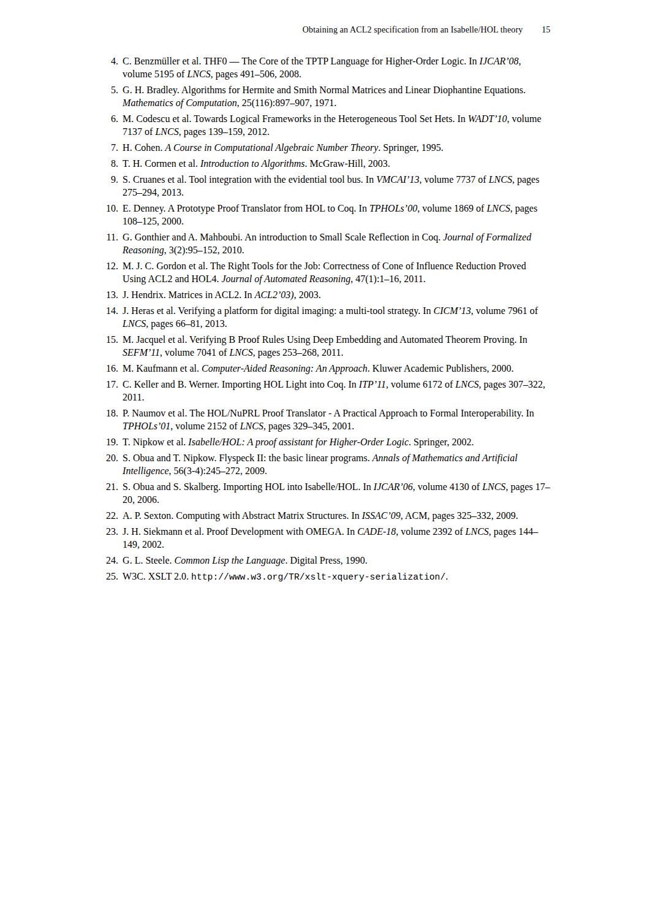Obtaining an ACL2 specification from an Isabelle/HOL theory 15
C. Benzmüller et al. THF0 — The Core of the TPTP Language for Higher-Order Logic. In IJCAR’08, volume 5195 of LNCS, pages 491–506, 2008.
G. H. Bradley. Algorithms for Hermite and Smith Normal Matrices and Linear Diophantine Equations. Mathematics of Computation, 25(116):897–907, 1971.
M. Codescu et al. Towards Logical Frameworks in the Heterogeneous Tool Set Hets. In WADT’10, volume 7137 of LNCS, pages 139–159, 2012.
H. Cohen. A Course in Computational Algebraic Number Theory. Springer, 1995.
T. H. Cormen et al. Introduction to Algorithms. McGraw-Hill, 2003.
S. Cruanes et al. Tool integration with the evidential tool bus. In VMCAI’13, volume 7737 of LNCS, pages 275–294, 2013.
E. Denney. A Prototype Proof Translator from HOL to Coq. In TPHOLs’00, volume 1869 of LNCS, pages 108–125, 2000.
G. Gonthier and A. Mahboubi. An introduction to Small Scale Reflection in Coq. Journal of Formalized Reasoning, 3(2):95–152, 2010.
M. J. C. Gordon et al. The Right Tools for the Job: Correctness of Cone of Influence Reduction Proved Using ACL2 and HOL4. Journal of Automated Reasoning, 47(1):1–16, 2011.
J. Hendrix. Matrices in ACL2. In ACL2’03), 2003.
J. Heras et al. Verifying a platform for digital imaging: a multi-tool strategy. In CICM’13, volume 7961 of LNCS, pages 66–81, 2013.
M. Jacquel et al. Verifying B Proof Rules Using Deep Embedding and Automated Theorem Proving. In SEFM’11, volume 7041 of LNCS, pages 253–268, 2011.
M. Kaufmann et al. Computer-Aided Reasoning: An Approach. Kluwer Academic Publishers, 2000.
C. Keller and B. Werner. Importing HOL Light into Coq. In ITP’11, volume 6172 of LNCS, pages 307–322, 2011.
P. Naumov et al. The HOL/NuPRL Proof Translator - A Practical Approach to Formal Interoperability. In TPHOLs’01, volume 2152 of LNCS, pages 329–345, 2001.
T. Nipkow et al. Isabelle/HOL: A proof assistant for Higher-Order Logic. Springer, 2002.
S. Obua and T. Nipkow. Flyspeck II: the basic linear programs. Annals of Mathematics and Artificial Intelligence, 56(3-4):245–272, 2009.
S. Obua and S. Skalberg. Importing HOL into Isabelle/HOL. In IJCAR’06, volume 4130 of LNCS, pages 17–20, 2006.
A. P. Sexton. Computing with Abstract Matrix Structures. In ISSAC’09, ACM, pages 325–332, 2009.
J. H. Siekmann et al. Proof Development with OMEGA. In CADE-18, volume 2392 of LNCS, pages 144–149, 2002.
G. L. Steele. Common Lisp the Language. Digital Press, 1990.
W3C. XSLT 2.0. http://www.w3.org/TR/xslt-xquery-serialization/.